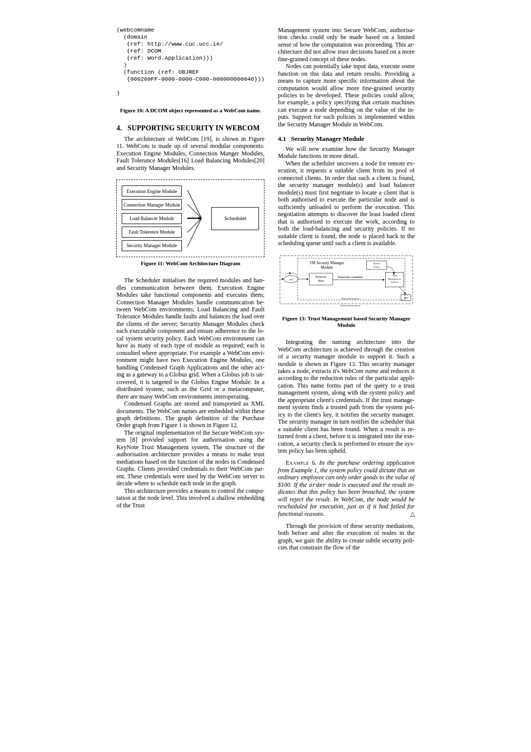(webcomname
  (domain
   (ref: http://www.cuc.ucc.ie/
   (ref: DCOM
   (ref: Word.Application)))
  )
  (function (ref: OBJREF
   {000209FF-0000-0000-C000-000000000046}))

)
Figure 10: A DCOM object represented as a WebCom name.
4. SUPPORTING SECURITY IN WEBCOM
The architecture of WebCom [19], is shown in Figure 11. WebCom is made up of several modular components: Execution Engine Modules, Connection Manger Modules, Fault Tolerance Modules[16] Load Balancing Modules[20] and Security Manager Modules.
Execution Engine Module
Connection Manager Module
Load Balancer Module
Fault Tolerence Module
Security Manager Module
Scheduler
Figure 11: WebCom Architecture Diagram
The Scheduler initialises the required modules and handles communication between them. Execution Engine Modules take functional components and executes them; Connection Manager Modules handle communication between WebCom environments; Load Balancing and Fault Tolerance Modules handle faults and balances the load over the clients of the server; Security Manager Modules check each executable component and ensure adherence to the local system security policy. Each WebCom environment can have as many of each type of module as required; each is consulted where appropriate. For example a WebCom environment might have two Execution Engine Modules, one handling Condensed Graph Applications and the other acting as a gateway to a Globus grid. When a Globus job is uncovered, it is targeted to the Globus Engine Module. In a distributed system, such as the Grid or a metacomputer, there are many WebCom environments interoperating.
Condensed Graphs are stored and transported as XML documents. The WebCom names are embedded within these graph definitions. The graph definition of the Purchase Order graph from Figure 1 is shown in Figure 12.
The original implementation of the Secure WebCom system [8] provided support for authorisation using the KeyNote Trust Management system. The structure of the authorisation architecture provides a means to make trust mediations based on the function of the nodes in Condensed Graphs. Clients provided credentials to their WebCom parent. These credentials were used by the WebCom server to decide where to schedule each node in the graph.
This architecture provides a means to control the computation at the node level. This involved a shallow embedding of the Trust
Management system into Secure WebCom, authorisation checks could only be made based on a limited sense of how the computation was proceeding. This architecture did not allow trust decisions based on a more fine-grained concept of these nodes.
Nodes can potentially take input data, execute some function on this data and return results. Providing a means to capture more specific information about the computation would allow more fine-grained security policies to be developed. These policies could allow, for example, a policy specifying that certain machines can execute a node depending on the value of the inputs. Support for such policies is implemented within the Security Manager Module in WebCom.
4.1 Security Manager Module
We will now examine how the Security Manager Module functions in more detail.
When the scheduler uncovers a node for remote execution, it requests a suitable client from its pool of connected clients. In order that such a client is found, the security manager module(s) and load balancer module(s) must first negotiate to locate a client that is both authorised to execute the particular node and is sufficiently unloaded to perform the execution. This negotiation attempts to discover the least loaded client that is authorised to execute the work, according to both the load-balancing and security policies. If no suitable client is found, the node is placed back in the scheduling queue until such a client is available.
TM Security Manager Module System Policy node Reduction Rules Name(node), Credentials Trust Management System PKI Trusted Environment Untrusted Environment
Figure 13: Trust Management based Security Manager Module
Integrating the naming architecture into the WebCom architecture is achieved through the creation of a security manager module to support it. Such a module is shown in Figure 13. This security manager takes a node, extracts it's WebCom name and reduces it according to the reduction rules of the particular application. This name forms part of the query to a trust management system, along with the system policy and the appropriate client's credentials. If the trust management system finds a trusted path from the system policy to the client's key, it notifies the security manager. The security manager in turn notifies the scheduler that a suitable client has been found. When a result is returned from a client, before it is integrated into the execution, a security check is performed to ensure the system policy has been upheld.
Example 6. In the purchase ordering application from Example 1, the system policy could dictate that an ordinary employee can only order goods to the value of $100. If the order node is executed and the result indicates that this policy has been breached, the system will reject the result. In WebCom, the node would be rescheduled for execution, just as if it had failed for functional reasons. △
Through the provision of these security mediations, both before and after the execution of nodes in the graph, we gain the ability to create subtle security policies that constrain the flow of the